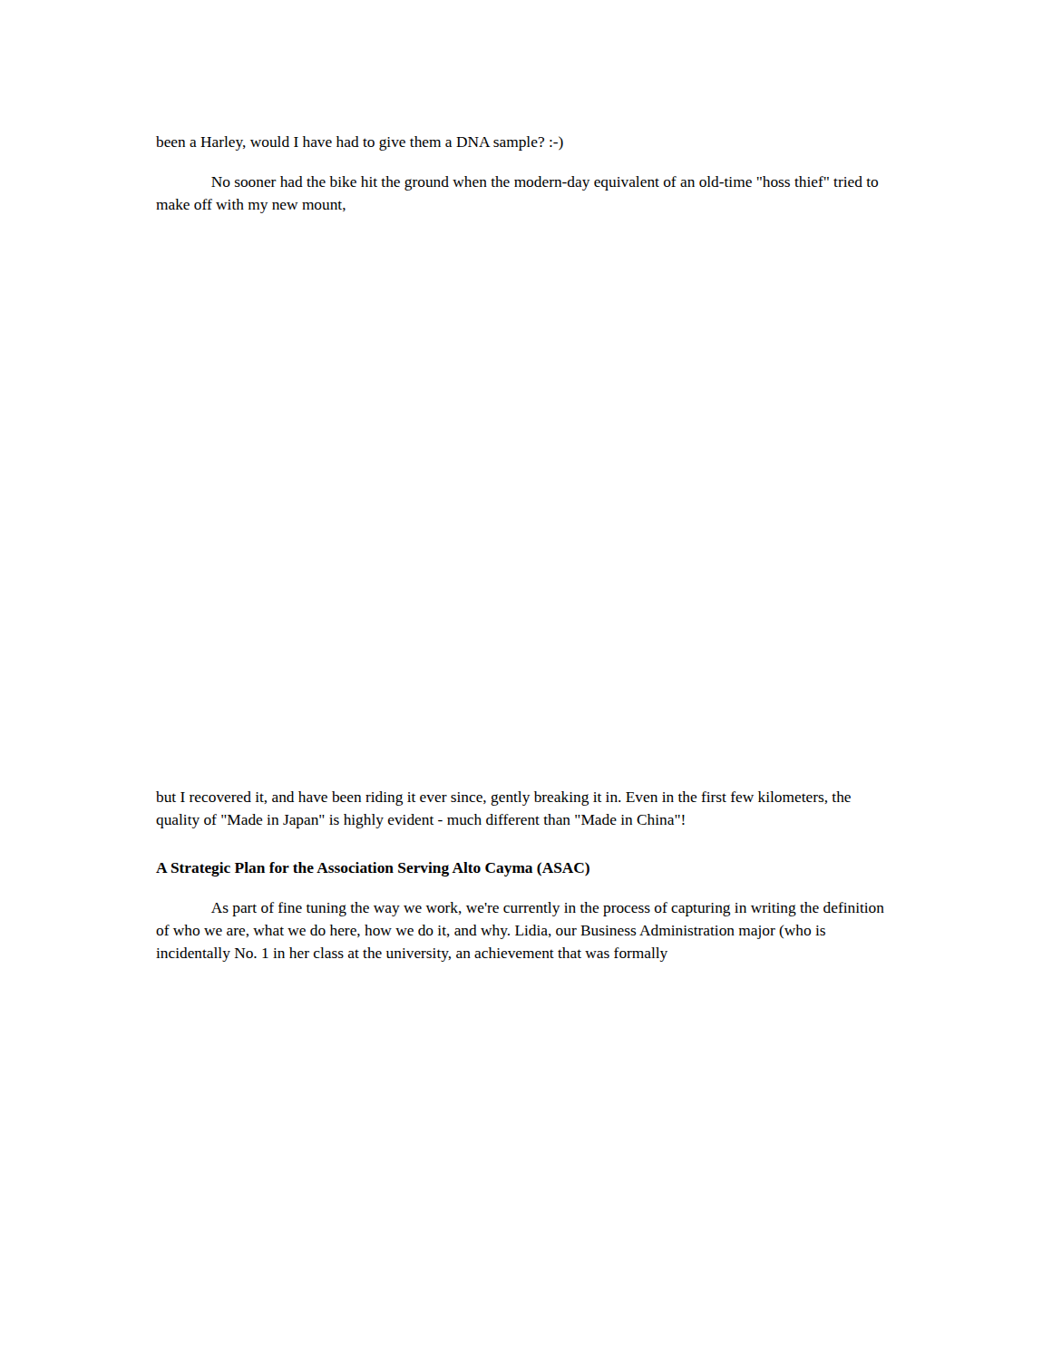been a Harley, would I have had to give them a DNA sample? :-)
No sooner had the bike hit the ground when the modern-day equivalent of an old-time "hoss thief" tried to make off with my new mount,
but I recovered it, and have been riding it ever since, gently breaking it in. Even in the first few kilometers, the quality of "Made in Japan" is highly evident - much different than "Made in China"!
A Strategic Plan for the Association Serving Alto Cayma (ASAC)
As part of fine tuning the way we work, we're currently in the process of capturing in writing the definition of who we are, what we do here, how we do it, and why. Lidia, our Business Administration major (who is incidentally No. 1 in her class at the university, an achievement that was formally